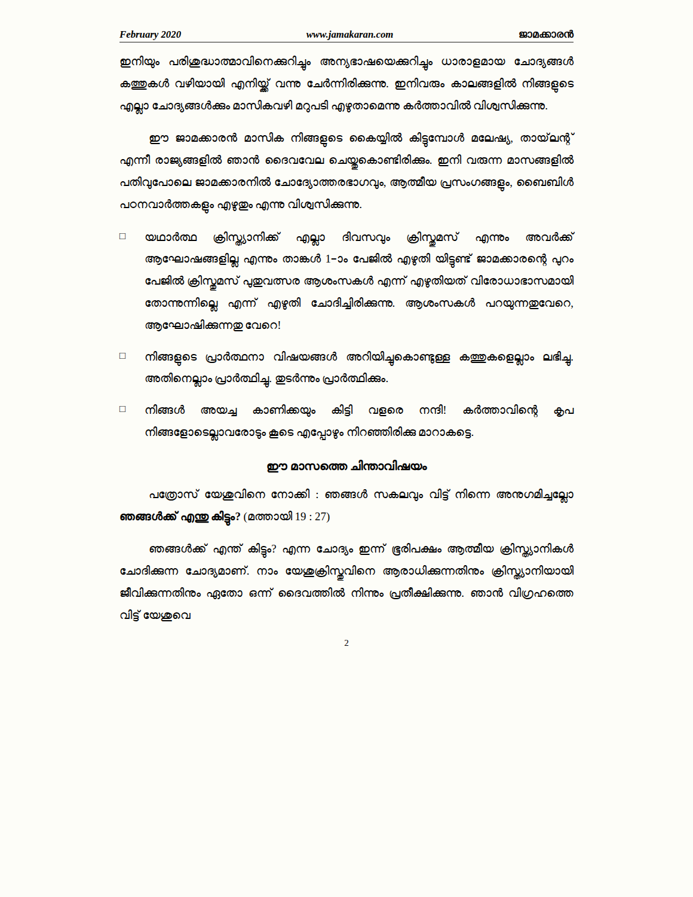February 2020 www.jamakaran.com ജാമക്കാരൻ
ഇനിയും പരിശുദ്ധാത്മാവിനെക്കുറിച്ചും അന്യഭാഷയെക്കുറിച്ചും ധാരാളമായ ചോദ്യങ്ങൾ കത്തുകൾ വഴിയായി എനിയ്ക്ക് വന്നു ചേർന്നിരിക്കുന്നു. ഇനിവരും കാലങ്ങളിൽ നിങ്ങളുടെ എല്ലാ ചോദ്യങ്ങൾക്കും മാസികവഴി മറുപടി എഴുതാമെന്നു കർത്താവിൽ വിശ്വസിക്കുന്നു.
ഈ ജാമക്കാരൻ മാസിക നിങ്ങളുടെ കൈയ്യിൽ കിട്ടുമ്പോൾ മലേഷ്യ, തായ്‌ലന്റ് എന്നീ രാജ്യങ്ങളിൽ ഞാൻ ദൈവവേല ചെയ്തുകൊണ്ടിരിക്കും. ഇനി വരുന്ന മാസങ്ങളിൽ പതിവുപോലെ ജാമക്കാരനിൽ ചോദ്യോത്തരഭാഗവും, ആത്മീയ പ്രസംഗങ്ങളും, ബൈബിൾ പഠനവാർത്തകളും എഴുതും എന്നു വിശ്വസിക്കുന്നു.
യഥാർത്ഥ ക്രിസ്ത്യാനിക്ക് എല്ലാ ദിവസവും ക്രിസ്തുമസ് എന്നും അവർക്ക് ആഘോഷങ്ങളില്ല എന്നും താങ്കൾ 1–ാം പേജിൽ എഴുതി യിട്ടുണ്ട് ജാമക്കാരന്റെ പുറം പേജിൽ ക്രിസ്തുമസ് പുതുവത്സര ആശംസകൾ എന്ന് എഴുതിയത് വിരോധാഭാസമായി തോന്നുന്നില്ലെ എന്ന് എഴുതി ചോദിച്ചിരിക്കുന്നു. ആശംസകൾ പറയുന്നതുവേറെ, ആഘോഷിക്കുന്നതു വേറെ!
നിങ്ങളുടെ പ്രാർത്ഥനാ വിഷയങ്ങൾ അറിയിച്ചുകൊണ്ടുള്ള കത്തുകളെല്ലാം ലഭിച്ചു. അതിനെല്ലാം പ്രാർത്ഥിച്ചു. തുടർന്നും പ്രാർത്ഥിക്കും.
നിങ്ങൾ അയച്ച കാണിക്കയും കിട്ടി വളരെ നന്ദി! കർത്താവിന്റെ കൃപ നിങ്ങളോടെല്ലാവരോടും കൂടെ എപ്പോഴും നിറഞ്ഞിരിക്കു മാറാകട്ടെ.
ഈ മാസത്തെ ചിന്താവിഷയം
പത്രോസ് യേശുവിനെ നോക്കി : ഞങ്ങൾ സകലവും വിട്ട് നിന്നെ അനുഗമിച്ചല്ലോ ഞങ്ങൾക്ക് എന്തു കിട്ടും? (മത്തായി 19 : 27)
ഞങ്ങൾക്ക് എന്ത് കിട്ടും? എന്ന ചോദ്യം ഇന്ന് ഭൂരിപക്ഷം ആത്മീയ ക്രിസ്ത്യാനികൾ ചോദിക്കുന്ന ചോദ്യമാണ്. നാം യേശുക്രിസ്തുവിനെ ആരാധിക്കുന്നതിനും ക്രിസ്ത്യാനിയായി ജീവിക്കുന്നതിനും ഏതോ ഒന്ന് ദൈവത്തിൽ നിന്നും പ്രതീക്ഷിക്കുന്നു. ഞാൻ വിഗ്രഹത്തെ വിട്ട് യേശുവെ
2